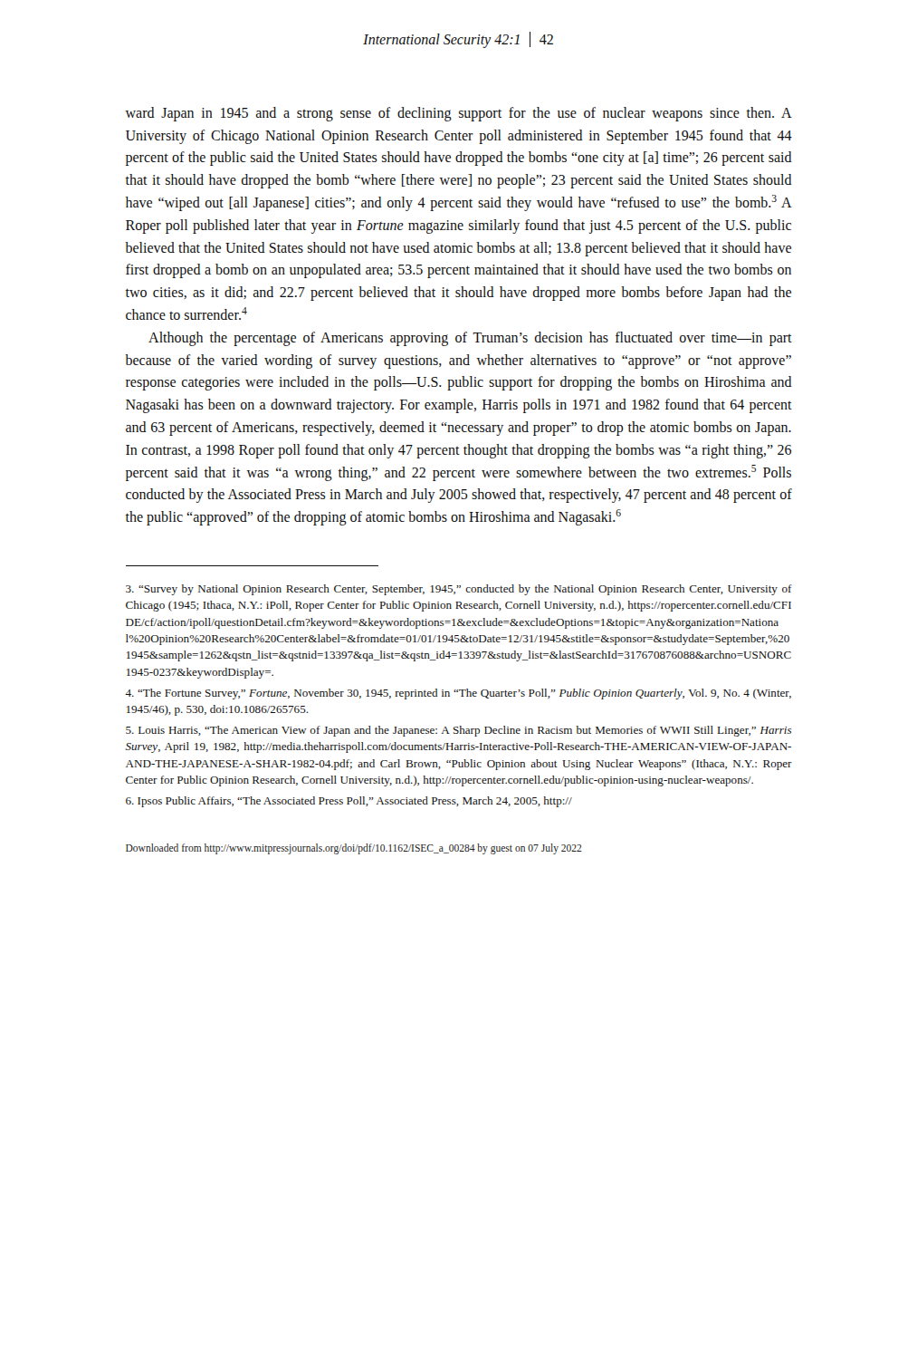International Security 42:142
ward Japan in 1945 and a strong sense of declining support for the use of nuclear weapons since then. A University of Chicago National Opinion Research Center poll administered in September 1945 found that 44 percent of the public said the United States should have dropped the bombs “one city at [a] time”; 26 percent said that it should have dropped the bomb “where [there were] no people”; 23 percent said the United States should have “wiped out [all Japanese] cities”; and only 4 percent said they would have “refused to use” the bomb.3 A Roper poll published later that year in Fortune magazine similarly found that just 4.5 percent of the U.S. public believed that the United States should not have used atomic bombs at all; 13.8 percent believed that it should have first dropped a bomb on an unpopulated area; 53.5 percent maintained that it should have used the two bombs on two cities, as it did; and 22.7 percent believed that it should have dropped more bombs before Japan had the chance to surrender.4
Although the percentage of Americans approving of Truman’s decision has fluctuated over time—in part because of the varied wording of survey questions, and whether alternatives to “approve” or “not approve” response categories were included in the polls—U.S. public support for dropping the bombs on Hiroshima and Nagasaki has been on a downward trajectory. For example, Harris polls in 1971 and 1982 found that 64 percent and 63 percent of Americans, respectively, deemed it “necessary and proper” to drop the atomic bombs on Japan. In contrast, a 1998 Roper poll found that only 47 percent thought that dropping the bombs was “a right thing,” 26 percent said that it was “a wrong thing,” and 22 percent were somewhere between the two extremes.5 Polls conducted by the Associated Press in March and July 2005 showed that, respectively, 47 percent and 48 percent of the public “approved” of the dropping of atomic bombs on Hiroshima and Nagasaki.6
3. “Survey by National Opinion Research Center, September, 1945,” conducted by the National Opinion Research Center, University of Chicago (1945; Ithaca, N.Y.: iPoll, Roper Center for Public Opinion Research, Cornell University, n.d.), https://ropercenter.cornell.edu/CFIDE/cf/action/ipoll/questionDetail.cfm?keyword=&keywordoptions=1&exclude=&excludeOptions=1&topic=Any&organization=National%20Opinion%20Research%20Center&label=&fromdate=01/01/1945&toDate=12/31/1945&stitle=&sponsor=&studydate=September,%201945&sample=1262&qstn_list=&qstnid=13397&qa_list=&qstn_id4=13397&study_list=&lastSearchId=317670876088&archno=USNORC1945-0237&keywordDisplay=.
4. “The Fortune Survey,” Fortune, November 30, 1945, reprinted in “The Quarter’s Poll,” Public Opinion Quarterly, Vol. 9, No. 4 (Winter, 1945/46), p. 530, doi:10.1086/265765.
5. Louis Harris, “The American View of Japan and the Japanese: A Sharp Decline in Racism but Memories of WWII Still Linger,” Harris Survey, April 19, 1982, http://media.theharrispoll.com/documents/Harris-Interactive-Poll-Research-THE-AMERICAN-VIEW-OF-JAPAN-AND-THE-JAPANESE-A-SHAR-1982-04.pdf; and Carl Brown, “Public Opinion about Using Nuclear Weapons” (Ithaca, N.Y.: Roper Center for Public Opinion Research, Cornell University, n.d.), http://ropercenter.cornell.edu/public-opinion-using-nuclear-weapons/.
6. Ipsos Public Affairs, “The Associated Press Poll,” Associated Press, March 24, 2005, http://
Downloaded from http://www.mitpressjournals.org/doi/pdf/10.1162/ISEC_a_00284 by guest on 07 July 2022